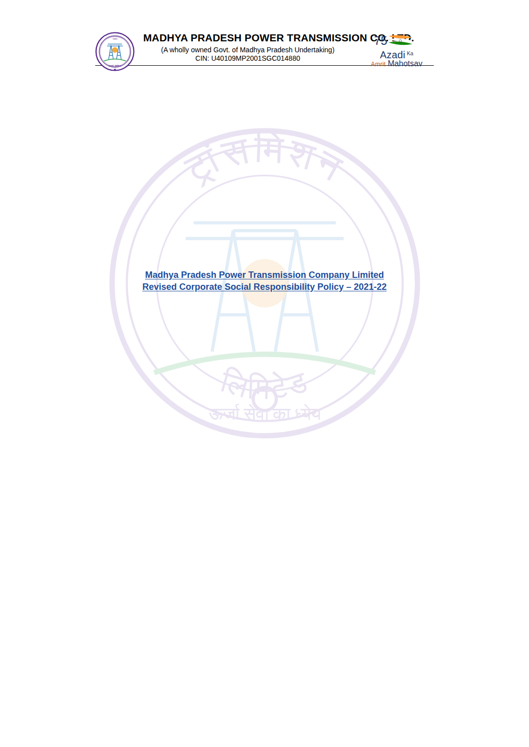पावर कंपनी लिमिटेड
75
Azadi Ka
Amrit Mahotsav
MADHYA PRADESH POWER TRANSMISSION CO. LTD.
(A wholly owned Govt. of Madhya Pradesh Undertaking)
CIN: U40109MP2001SGC014880
ट्रांसमिशन लिमिटेड ऊर्जा सेवा का ध्येय
Madhya Pradesh Power Transmission Company Limited
Revised Corporate Social Responsibility Policy – 2021-22